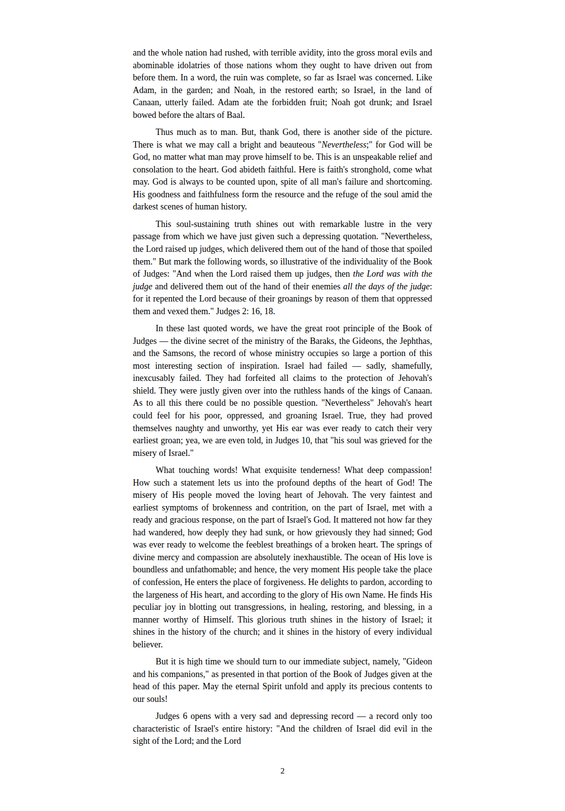and the whole nation had rushed, with terrible avidity, into the gross moral evils and abominable idolatries of those nations whom they ought to have driven out from before them. In a word, the ruin was complete, so far as Israel was concerned. Like Adam, in the garden; and Noah, in the restored earth; so Israel, in the land of Canaan, utterly failed. Adam ate the forbidden fruit; Noah got drunk; and Israel bowed before the altars of Baal.
Thus much as to man. But, thank God, there is another side of the picture. There is what we may call a bright and beauteous "Nevertheless;" for God will be God, no matter what man may prove himself to be. This is an unspeakable relief and consolation to the heart. God abideth faithful. Here is faith's stronghold, come what may. God is always to be counted upon, spite of all man's failure and shortcoming. His goodness and faithfulness form the resource and the refuge of the soul amid the darkest scenes of human history.
This soul-sustaining truth shines out with remarkable lustre in the very passage from which we have just given such a depressing quotation. "Nevertheless, the Lord raised up judges, which delivered them out of the hand of those that spoiled them." But mark the following words, so illustrative of the individuality of the Book of Judges: "And when the Lord raised them up judges, then the Lord was with the judge and delivered them out of the hand of their enemies all the days of the judge: for it repented the Lord because of their groanings by reason of them that oppressed them and vexed them." Judges 2: 16, 18.
In these last quoted words, we have the great root principle of the Book of Judges — the divine secret of the ministry of the Baraks, the Gideons, the Jephthas, and the Samsons, the record of whose ministry occupies so large a portion of this most interesting section of inspiration. Israel had failed — sadly, shamefully, inexcusably failed. They had forfeited all claims to the protection of Jehovah's shield. They were justly given over into the ruthless hands of the kings of Canaan. As to all this there could be no possible question. "Nevertheless" Jehovah's heart could feel for his poor, oppressed, and groaning Israel. True, they had proved themselves naughty and unworthy, yet His ear was ever ready to catch their very earliest groan; yea, we are even told, in Judges 10, that "his soul was grieved for the misery of Israel."
What touching words! What exquisite tenderness! What deep compassion! How such a statement lets us into the profound depths of the heart of God! The misery of His people moved the loving heart of Jehovah. The very faintest and earliest symptoms of brokenness and contrition, on the part of Israel, met with a ready and gracious response, on the part of Israel's God. It mattered not how far they had wandered, how deeply they had sunk, or how grievously they had sinned; God was ever ready to welcome the feeblest breathings of a broken heart. The springs of divine mercy and compassion are absolutely inexhaustible. The ocean of His love is boundless and unfathomable; and hence, the very moment His people take the place of confession, He enters the place of forgiveness. He delights to pardon, according to the largeness of His heart, and according to the glory of His own Name. He finds His peculiar joy in blotting out transgressions, in healing, restoring, and blessing, in a manner worthy of Himself. This glorious truth shines in the history of Israel; it shines in the history of the church; and it shines in the history of every individual believer.
But it is high time we should turn to our immediate subject, namely, "Gideon and his companions," as presented in that portion of the Book of Judges given at the head of this paper. May the eternal Spirit unfold and apply its precious contents to our souls!
Judges 6 opens with a very sad and depressing record — a record only too characteristic of Israel's entire history: "And the children of Israel did evil in the sight of the Lord; and the Lord
2